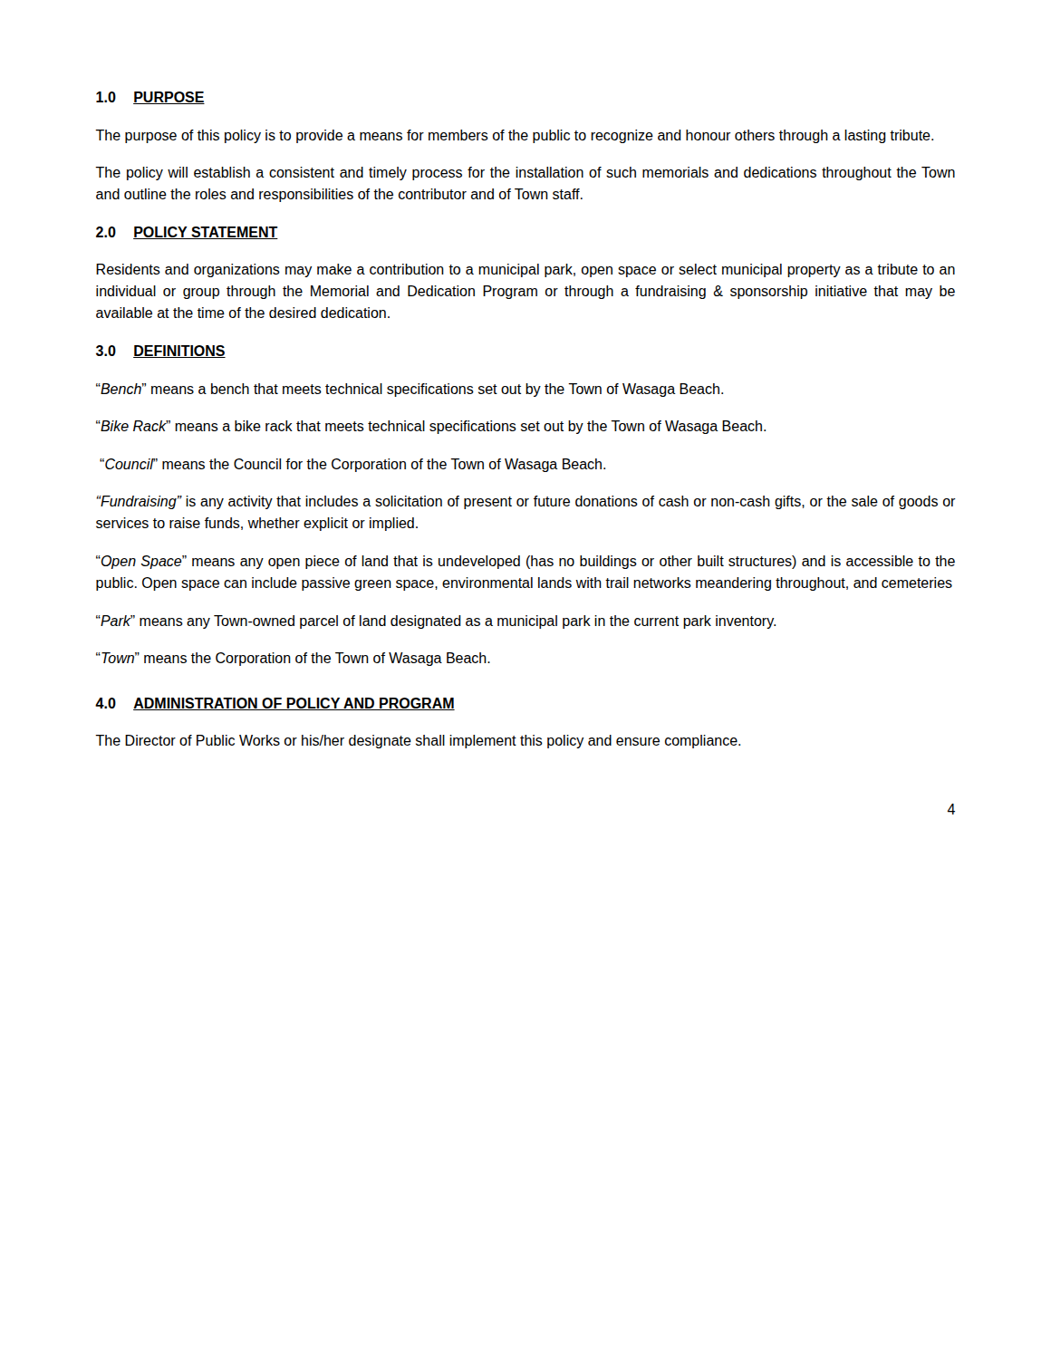1.0 PURPOSE
The purpose of this policy is to provide a means for members of the public to recognize and honour others through a lasting tribute.
The policy will establish a consistent and timely process for the installation of such memorials and dedications throughout the Town and outline the roles and responsibilities of the contributor and of Town staff.
2.0 POLICY STATEMENT
Residents and organizations may make a contribution to a municipal park, open space or select municipal property as a tribute to an individual or group through the Memorial and Dedication Program or through a fundraising & sponsorship initiative that may be available at the time of the desired dedication.
3.0 DEFINITIONS
“Bench” means a bench that meets technical specifications set out by the Town of Wasaga Beach.
“Bike Rack” means a bike rack that meets technical specifications set out by the Town of Wasaga Beach.
“Council” means the Council for the Corporation of the Town of Wasaga Beach.
“Fundraising” is any activity that includes a solicitation of present or future donations of cash or non-cash gifts, or the sale of goods or services to raise funds, whether explicit or implied.
“Open Space” means any open piece of land that is undeveloped (has no buildings or other built structures) and is accessible to the public. Open space can include passive green space, environmental lands with trail networks meandering throughout, and cemeteries
“Park” means any Town-owned parcel of land designated as a municipal park in the current park inventory.
“Town” means the Corporation of the Town of Wasaga Beach.
4.0 ADMINISTRATION OF POLICY AND PROGRAM
The Director of Public Works or his/her designate shall implement this policy and ensure compliance.
4